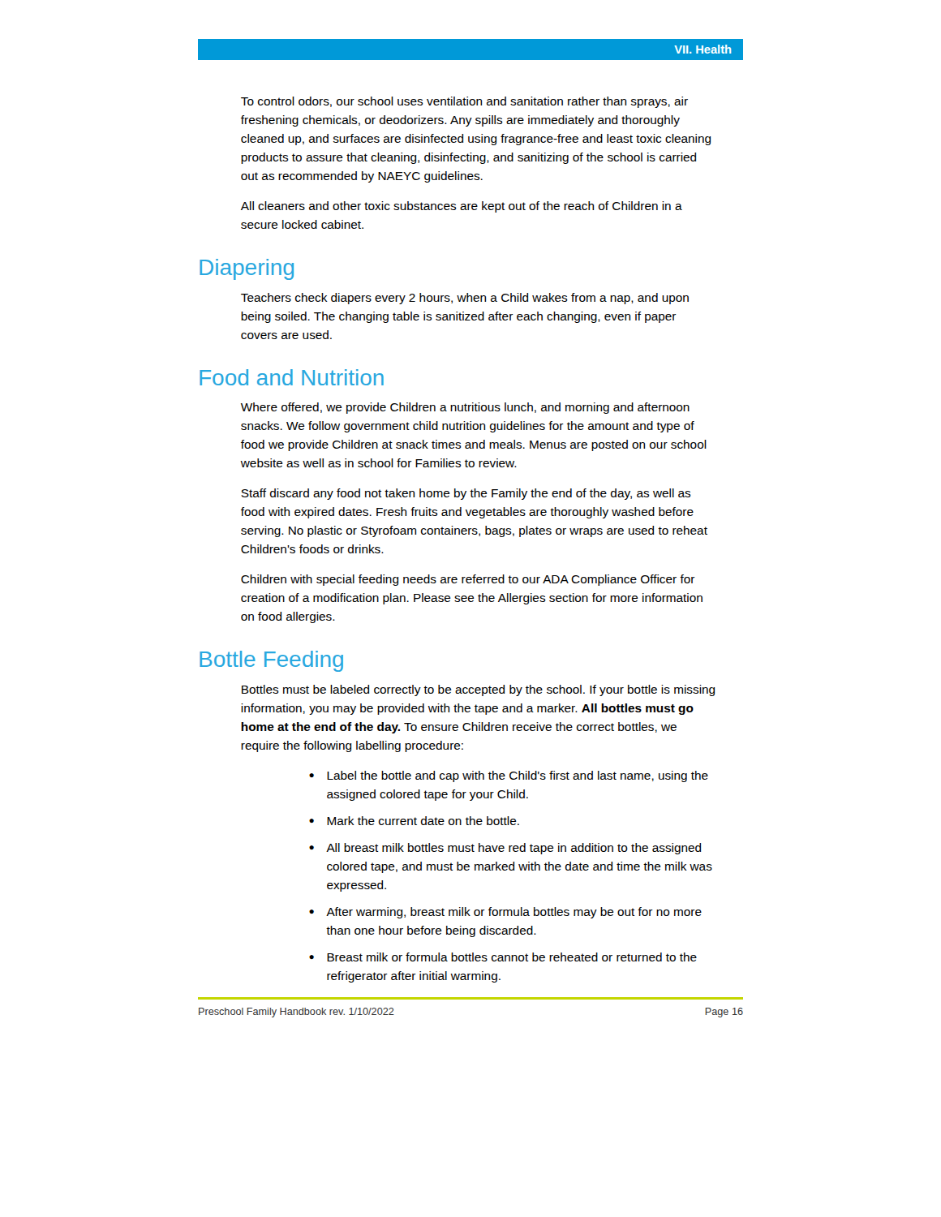VII. Health
To control odors, our school uses ventilation and sanitation rather than sprays, air freshening chemicals, or deodorizers. Any spills are immediately and thoroughly cleaned up, and surfaces are disinfected using fragrance-free and least toxic cleaning products to assure that cleaning, disinfecting, and sanitizing of the school is carried out as recommended by NAEYC guidelines.
All cleaners and other toxic substances are kept out of the reach of Children in a secure locked cabinet.
Diapering
Teachers check diapers every 2 hours, when a Child wakes from a nap, and upon being soiled. The changing table is sanitized after each changing, even if paper covers are used.
Food and Nutrition
Where offered, we provide Children a nutritious lunch, and morning and afternoon snacks. We follow government child nutrition guidelines for the amount and type of food we provide Children at snack times and meals. Menus are posted on our school website as well as in school for Families to review.
Staff discard any food not taken home by the Family the end of the day, as well as food with expired dates. Fresh fruits and vegetables are thoroughly washed before serving. No plastic or Styrofoam containers, bags, plates or wraps are used to reheat Children's foods or drinks.
Children with special feeding needs are referred to our ADA Compliance Officer for creation of a modification plan. Please see the Allergies section for more information on food allergies.
Bottle Feeding
Bottles must be labeled correctly to be accepted by the school. If your bottle is missing information, you may be provided with the tape and a marker. All bottles must go home at the end of the day. To ensure Children receive the correct bottles, we require the following labelling procedure:
Label the bottle and cap with the Child's first and last name, using the assigned colored tape for your Child.
Mark the current date on the bottle.
All breast milk bottles must have red tape in addition to the assigned colored tape, and must be marked with the date and time the milk was expressed.
After warming, breast milk or formula bottles may be out for no more than one hour before being discarded.
Breast milk or formula bottles cannot be reheated or returned to the refrigerator after initial warming.
Preschool Family Handbook rev. 1/10/2022
Page 16